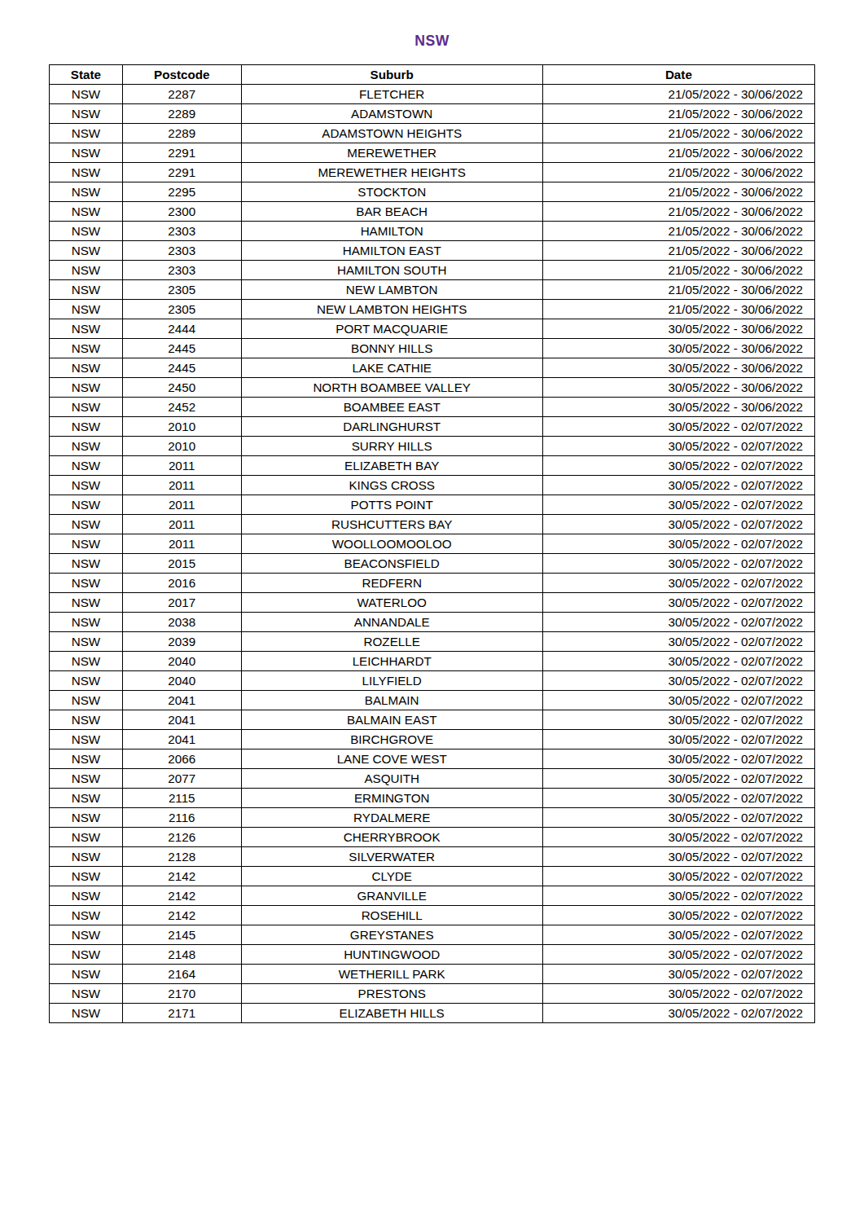NSW
| State | Postcode | Suburb | Date |
| --- | --- | --- | --- |
| NSW | 2287 | FLETCHER | 21/05/2022 - 30/06/2022 |
| NSW | 2289 | ADAMSTOWN | 21/05/2022 - 30/06/2022 |
| NSW | 2289 | ADAMSTOWN HEIGHTS | 21/05/2022 - 30/06/2022 |
| NSW | 2291 | MEREWETHER | 21/05/2022 - 30/06/2022 |
| NSW | 2291 | MEREWETHER HEIGHTS | 21/05/2022 - 30/06/2022 |
| NSW | 2295 | STOCKTON | 21/05/2022 - 30/06/2022 |
| NSW | 2300 | BAR BEACH | 21/05/2022 - 30/06/2022 |
| NSW | 2303 | HAMILTON | 21/05/2022 - 30/06/2022 |
| NSW | 2303 | HAMILTON EAST | 21/05/2022 - 30/06/2022 |
| NSW | 2303 | HAMILTON SOUTH | 21/05/2022 - 30/06/2022 |
| NSW | 2305 | NEW LAMBTON | 21/05/2022 - 30/06/2022 |
| NSW | 2305 | NEW LAMBTON HEIGHTS | 21/05/2022 - 30/06/2022 |
| NSW | 2444 | PORT MACQUARIE | 30/05/2022 - 30/06/2022 |
| NSW | 2445 | BONNY HILLS | 30/05/2022 - 30/06/2022 |
| NSW | 2445 | LAKE CATHIE | 30/05/2022 - 30/06/2022 |
| NSW | 2450 | NORTH BOAMBEE VALLEY | 30/05/2022 - 30/06/2022 |
| NSW | 2452 | BOAMBEE EAST | 30/05/2022 - 30/06/2022 |
| NSW | 2010 | DARLINGHURST | 30/05/2022 - 02/07/2022 |
| NSW | 2010 | SURRY HILLS | 30/05/2022 - 02/07/2022 |
| NSW | 2011 | ELIZABETH BAY | 30/05/2022 - 02/07/2022 |
| NSW | 2011 | KINGS CROSS | 30/05/2022 - 02/07/2022 |
| NSW | 2011 | POTTS POINT | 30/05/2022 - 02/07/2022 |
| NSW | 2011 | RUSHCUTTERS BAY | 30/05/2022 - 02/07/2022 |
| NSW | 2011 | WOOLLOOMOOLOO | 30/05/2022 - 02/07/2022 |
| NSW | 2015 | BEACONSFIELD | 30/05/2022 - 02/07/2022 |
| NSW | 2016 | REDFERN | 30/05/2022 - 02/07/2022 |
| NSW | 2017 | WATERLOO | 30/05/2022 - 02/07/2022 |
| NSW | 2038 | ANNANDALE | 30/05/2022 - 02/07/2022 |
| NSW | 2039 | ROZELLE | 30/05/2022 - 02/07/2022 |
| NSW | 2040 | LEICHHARDT | 30/05/2022 - 02/07/2022 |
| NSW | 2040 | LILYFIELD | 30/05/2022 - 02/07/2022 |
| NSW | 2041 | BALMAIN | 30/05/2022 - 02/07/2022 |
| NSW | 2041 | BALMAIN EAST | 30/05/2022 - 02/07/2022 |
| NSW | 2041 | BIRCHGROVE | 30/05/2022 - 02/07/2022 |
| NSW | 2066 | LANE COVE WEST | 30/05/2022 - 02/07/2022 |
| NSW | 2077 | ASQUITH | 30/05/2022 - 02/07/2022 |
| NSW | 2115 | ERMINGTON | 30/05/2022 - 02/07/2022 |
| NSW | 2116 | RYDALMERE | 30/05/2022 - 02/07/2022 |
| NSW | 2126 | CHERRYBROOK | 30/05/2022 - 02/07/2022 |
| NSW | 2128 | SILVERWATER | 30/05/2022 - 02/07/2022 |
| NSW | 2142 | CLYDE | 30/05/2022 - 02/07/2022 |
| NSW | 2142 | GRANVILLE | 30/05/2022 - 02/07/2022 |
| NSW | 2142 | ROSEHILL | 30/05/2022 - 02/07/2022 |
| NSW | 2145 | GREYSTANES | 30/05/2022 - 02/07/2022 |
| NSW | 2148 | HUNTINGWOOD | 30/05/2022 - 02/07/2022 |
| NSW | 2164 | WETHERILL PARK | 30/05/2022 - 02/07/2022 |
| NSW | 2170 | PRESTONS | 30/05/2022 - 02/07/2022 |
| NSW | 2171 | ELIZABETH HILLS | 30/05/2022 - 02/07/2022 |